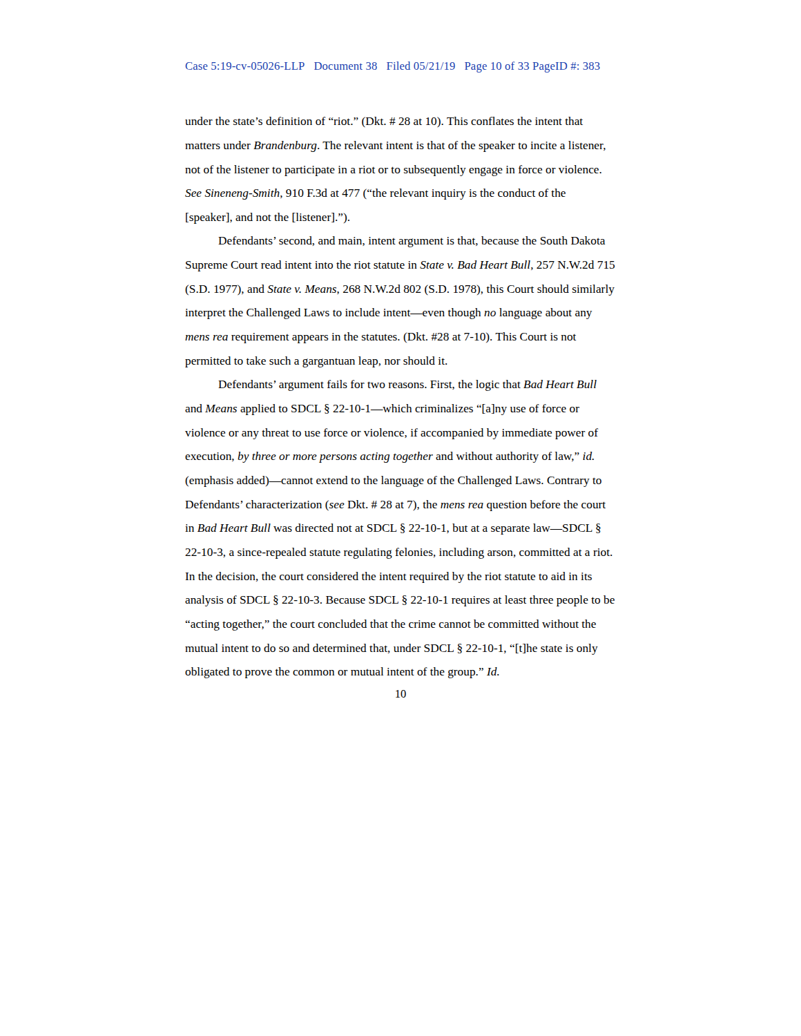Case 5:19-cv-05026-LLP Document 38 Filed 05/21/19 Page 10 of 33 PageID #: 383
under the state’s definition of “riot.” (Dkt. # 28 at 10). This conflates the intent that matters under Brandenburg. The relevant intent is that of the speaker to incite a listener, not of the listener to participate in a riot or to subsequently engage in force or violence. See Sineneng-Smith, 910 F.3d at 477 (“the relevant inquiry is the conduct of the [speaker], and not the [listener].”).
Defendants’ second, and main, intent argument is that, because the South Dakota Supreme Court read intent into the riot statute in State v. Bad Heart Bull, 257 N.W.2d 715 (S.D. 1977), and State v. Means, 268 N.W.2d 802 (S.D. 1978), this Court should similarly interpret the Challenged Laws to include intent—even though no language about any mens rea requirement appears in the statutes. (Dkt. #28 at 7-10). This Court is not permitted to take such a gargantuan leap, nor should it.
Defendants’ argument fails for two reasons. First, the logic that Bad Heart Bull and Means applied to SDCL § 22-10-1—which criminalizes “[a]ny use of force or violence or any threat to use force or violence, if accompanied by immediate power of execution, by three or more persons acting together and without authority of law,” id. (emphasis added)—cannot extend to the language of the Challenged Laws. Contrary to Defendants’ characterization (see Dkt. # 28 at 7), the mens rea question before the court in Bad Heart Bull was directed not at SDCL § 22-10-1, but at a separate law—SDCL § 22-10-3, a since-repealed statute regulating felonies, including arson, committed at a riot. In the decision, the court considered the intent required by the riot statute to aid in its analysis of SDCL § 22-10-3. Because SDCL § 22-10-1 requires at least three people to be “acting together,” the court concluded that the crime cannot be committed without the mutual intent to do so and determined that, under SDCL § 22-10-1, “[t]he state is only obligated to prove the common or mutual intent of the group.” Id.
10